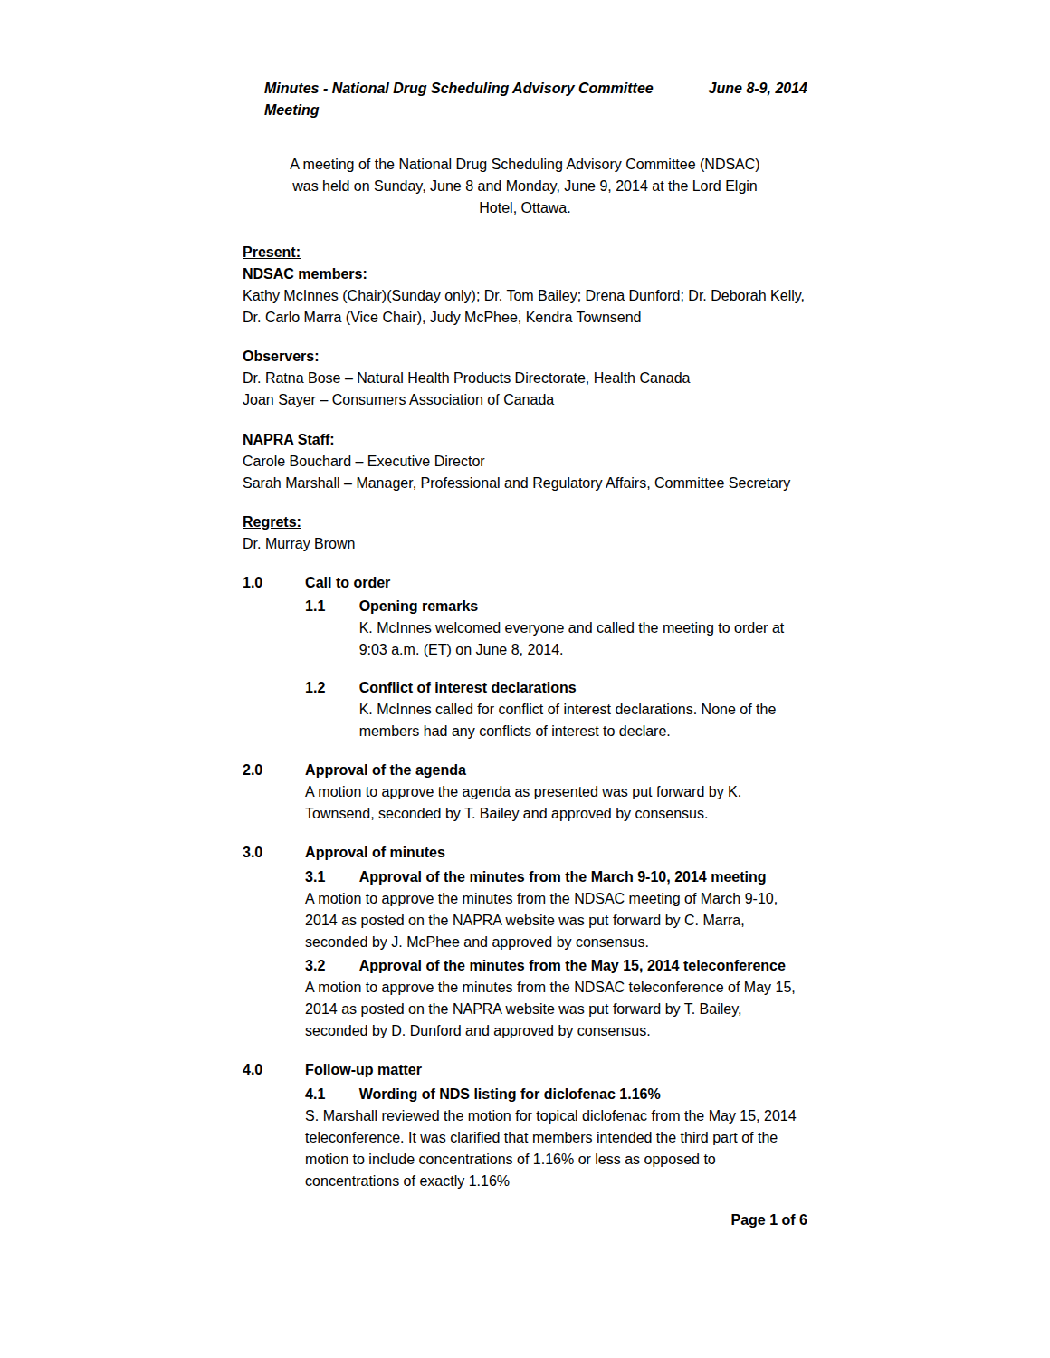Minutes - National Drug Scheduling Advisory Committee Meeting June 8-9, 2014
A meeting of the National Drug Scheduling Advisory Committee (NDSAC) was held on Sunday, June 8 and Monday, June 9, 2014 at the Lord Elgin Hotel, Ottawa.
Present:
NDSAC members:
Kathy McInnes (Chair)(Sunday only); Dr. Tom Bailey; Drena Dunford; Dr. Deborah Kelly, Dr. Carlo Marra (Vice Chair), Judy McPhee, Kendra Townsend
Observers:
Dr. Ratna Bose – Natural Health Products Directorate, Health Canada
Joan Sayer – Consumers Association of Canada
NAPRA Staff:
Carole Bouchard – Executive Director
Sarah Marshall – Manager, Professional and Regulatory Affairs, Committee Secretary
Regrets:
Dr. Murray Brown
1.0
Call to order
1.1
Opening remarks
K. McInnes welcomed everyone and called the meeting to order at 9:03 a.m. (ET) on June 8, 2014.
1.2
Conflict of interest declarations
K. McInnes called for conflict of interest declarations. None of the members had any conflicts of interest to declare.
2.0
Approval of the agenda
A motion to approve the agenda as presented was put forward by K. Townsend, seconded by T. Bailey and approved by consensus.
3.0
Approval of minutes
3.1
Approval of the minutes from the March 9-10, 2014 meeting
A motion to approve the minutes from the NDSAC meeting of March 9-10, 2014 as posted on the NAPRA website was put forward by C. Marra, seconded by J. McPhee and approved by consensus.
3.2
Approval of the minutes from the May 15, 2014 teleconference
A motion to approve the minutes from the NDSAC teleconference of May 15, 2014 as posted on the NAPRA website was put forward by T. Bailey, seconded by D. Dunford and approved by consensus.
4.0
Follow-up matter
4.1
Wording of NDS listing for diclofenac 1.16%
S. Marshall reviewed the motion for topical diclofenac from the May 15, 2014 teleconference. It was clarified that members intended the third part of the motion to include concentrations of 1.16% or less as opposed to concentrations of exactly 1.16%
Page 1 of 6